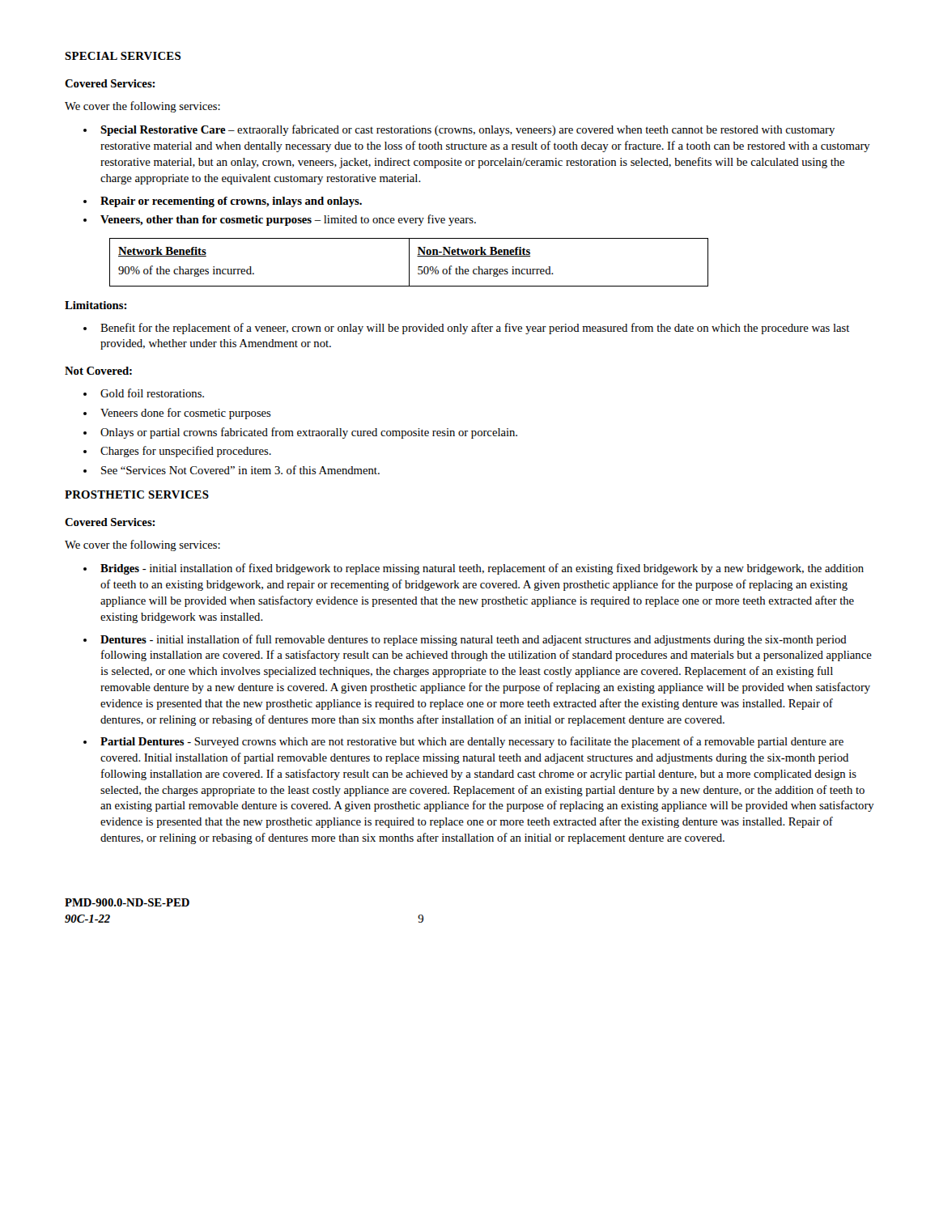SPECIAL SERVICES
Covered Services:
We cover the following services:
Special Restorative Care – extraorally fabricated or cast restorations (crowns, onlays, veneers) are covered when teeth cannot be restored with customary restorative material and when dentally necessary due to the loss of tooth structure as a result of tooth decay or fracture. If a tooth can be restored with a customary restorative material, but an onlay, crown, veneers, jacket, indirect composite or porcelain/ceramic restoration is selected, benefits will be calculated using the charge appropriate to the equivalent customary restorative material.
Repair or recementing of crowns, inlays and onlays.
Veneers, other than for cosmetic purposes – limited to once every five years.
| Network Benefits | Non-Network Benefits |
| 90% of the charges incurred. | 50% of the charges incurred. |
Limitations:
Benefit for the replacement of a veneer, crown or onlay will be provided only after a five year period measured from the date on which the procedure was last provided, whether under this Amendment or not.
Not Covered:
Gold foil restorations.
Veneers done for cosmetic purposes
Onlays or partial crowns fabricated from extraorally cured composite resin or porcelain.
Charges for unspecified procedures.
See “Services Not Covered” in item 3. of this Amendment.
PROSTHETIC SERVICES
Covered Services:
We cover the following services:
Bridges - initial installation of fixed bridgework to replace missing natural teeth, replacement of an existing fixed bridgework by a new bridgework, the addition of teeth to an existing bridgework, and repair or recementing of bridgework are covered. A given prosthetic appliance for the purpose of replacing an existing appliance will be provided when satisfactory evidence is presented that the new prosthetic appliance is required to replace one or more teeth extracted after the existing bridgework was installed.
Dentures - initial installation of full removable dentures to replace missing natural teeth and adjacent structures and adjustments during the six-month period following installation are covered. If a satisfactory result can be achieved through the utilization of standard procedures and materials but a personalized appliance is selected, or one which involves specialized techniques, the charges appropriate to the least costly appliance are covered. Replacement of an existing full removable denture by a new denture is covered. A given prosthetic appliance for the purpose of replacing an existing appliance will be provided when satisfactory evidence is presented that the new prosthetic appliance is required to replace one or more teeth extracted after the existing denture was installed. Repair of dentures, or relining or rebasing of dentures more than six months after installation of an initial or replacement denture are covered.
Partial Dentures - Surveyed crowns which are not restorative but which are dentally necessary to facilitate the placement of a removable partial denture are covered. Initial installation of partial removable dentures to replace missing natural teeth and adjacent structures and adjustments during the six-month period following installation are covered. If a satisfactory result can be achieved by a standard cast chrome or acrylic partial denture, but a more complicated design is selected, the charges appropriate to the least costly appliance are covered. Replacement of an existing partial denture by a new denture, or the addition of teeth to an existing partial removable denture is covered. A given prosthetic appliance for the purpose of replacing an existing appliance will be provided when satisfactory evidence is presented that the new prosthetic appliance is required to replace one or more teeth extracted after the existing denture was installed. Repair of dentures, or relining or rebasing of dentures more than six months after installation of an initial or replacement denture are covered.
PMD-900.0-ND-SE-PED
90C-1-22 9